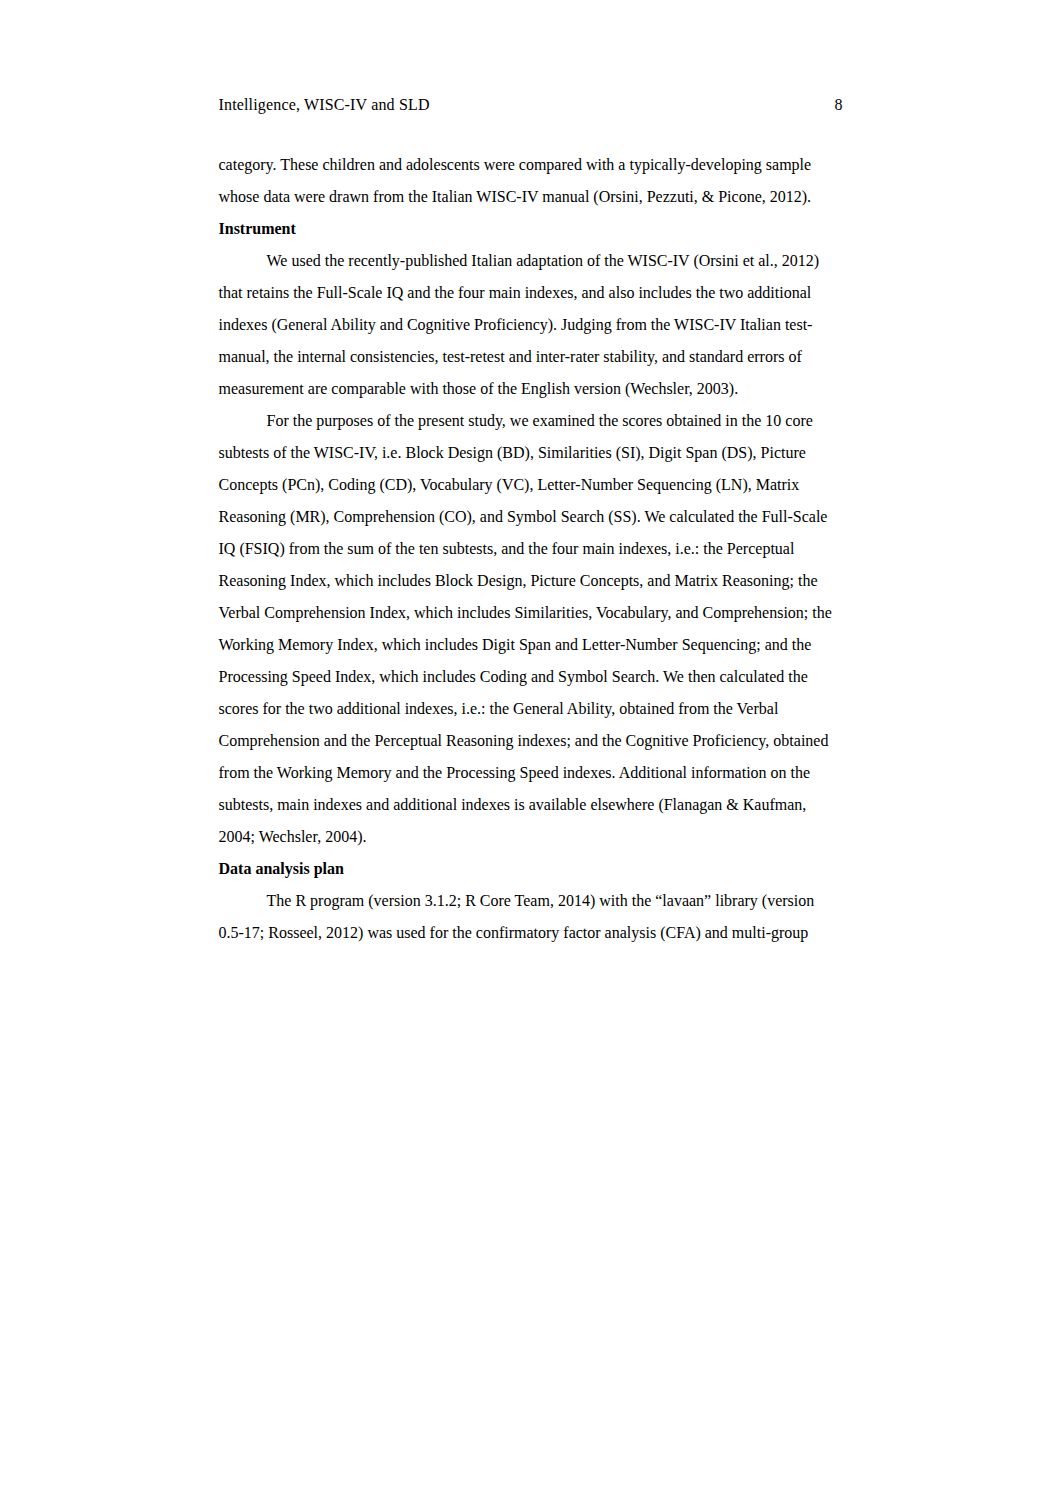Intelligence, WISC-IV and SLD 8
category. These children and adolescents were compared with a typically-developing sample whose data were drawn from the Italian WISC-IV manual (Orsini, Pezzuti, & Picone, 2012).
Instrument
We used the recently-published Italian adaptation of the WISC-IV (Orsini et al., 2012) that retains the Full-Scale IQ and the four main indexes, and also includes the two additional indexes (General Ability and Cognitive Proficiency). Judging from the WISC-IV Italian test-manual, the internal consistencies, test-retest and inter-rater stability, and standard errors of measurement are comparable with those of the English version (Wechsler, 2003).
For the purposes of the present study, we examined the scores obtained in the 10 core subtests of the WISC-IV, i.e. Block Design (BD), Similarities (SI), Digit Span (DS), Picture Concepts (PCn), Coding (CD), Vocabulary (VC), Letter-Number Sequencing (LN), Matrix Reasoning (MR), Comprehension (CO), and Symbol Search (SS). We calculated the Full-Scale IQ (FSIQ) from the sum of the ten subtests, and the four main indexes, i.e.: the Perceptual Reasoning Index, which includes Block Design, Picture Concepts, and Matrix Reasoning; the Verbal Comprehension Index, which includes Similarities, Vocabulary, and Comprehension; the Working Memory Index, which includes Digit Span and Letter-Number Sequencing; and the Processing Speed Index, which includes Coding and Symbol Search. We then calculated the scores for the two additional indexes, i.e.: the General Ability, obtained from the Verbal Comprehension and the Perceptual Reasoning indexes; and the Cognitive Proficiency, obtained from the Working Memory and the Processing Speed indexes. Additional information on the subtests, main indexes and additional indexes is available elsewhere (Flanagan & Kaufman, 2004; Wechsler, 2004).
Data analysis plan
The R program (version 3.1.2; R Core Team, 2014) with the “lavaan” library (version 0.5-17; Rosseel, 2012) was used for the confirmatory factor analysis (CFA) and multi-group